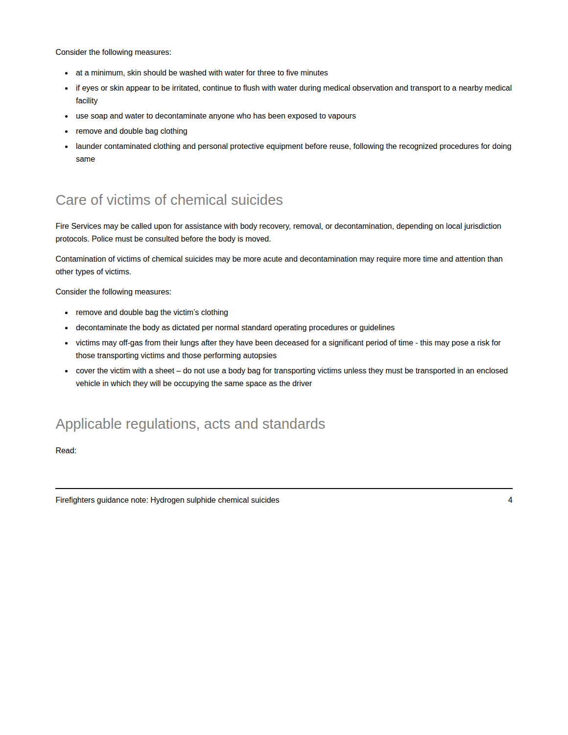Consider the following measures:
at a minimum, skin should be washed with water for three to five minutes
if eyes or skin appear to be irritated, continue to flush with water during medical observation and transport to a nearby medical facility
use soap and water to decontaminate anyone who has been exposed to vapours
remove and double bag clothing
launder contaminated clothing and personal protective equipment before reuse, following the recognized procedures for doing same
Care of victims of chemical suicides
Fire Services may be called upon for assistance with body recovery, removal, or decontamination, depending on local jurisdiction protocols. Police must be consulted before the body is moved.
Contamination of victims of chemical suicides may be more acute and decontamination may require more time and attention than other types of victims.
Consider the following measures:
remove and double bag the victim’s clothing
decontaminate the body as dictated per normal standard operating procedures or guidelines
victims may off-gas from their lungs after they have been deceased for a significant period of time - this may pose a risk for those transporting victims and those performing autopsies
cover the victim with a sheet – do not use a body bag for transporting victims unless they must be transported in an enclosed vehicle in which they will be occupying the same space as the driver
Applicable regulations, acts and standards
Read:
Firefighters guidance note: Hydrogen sulphide chemical suicides 4